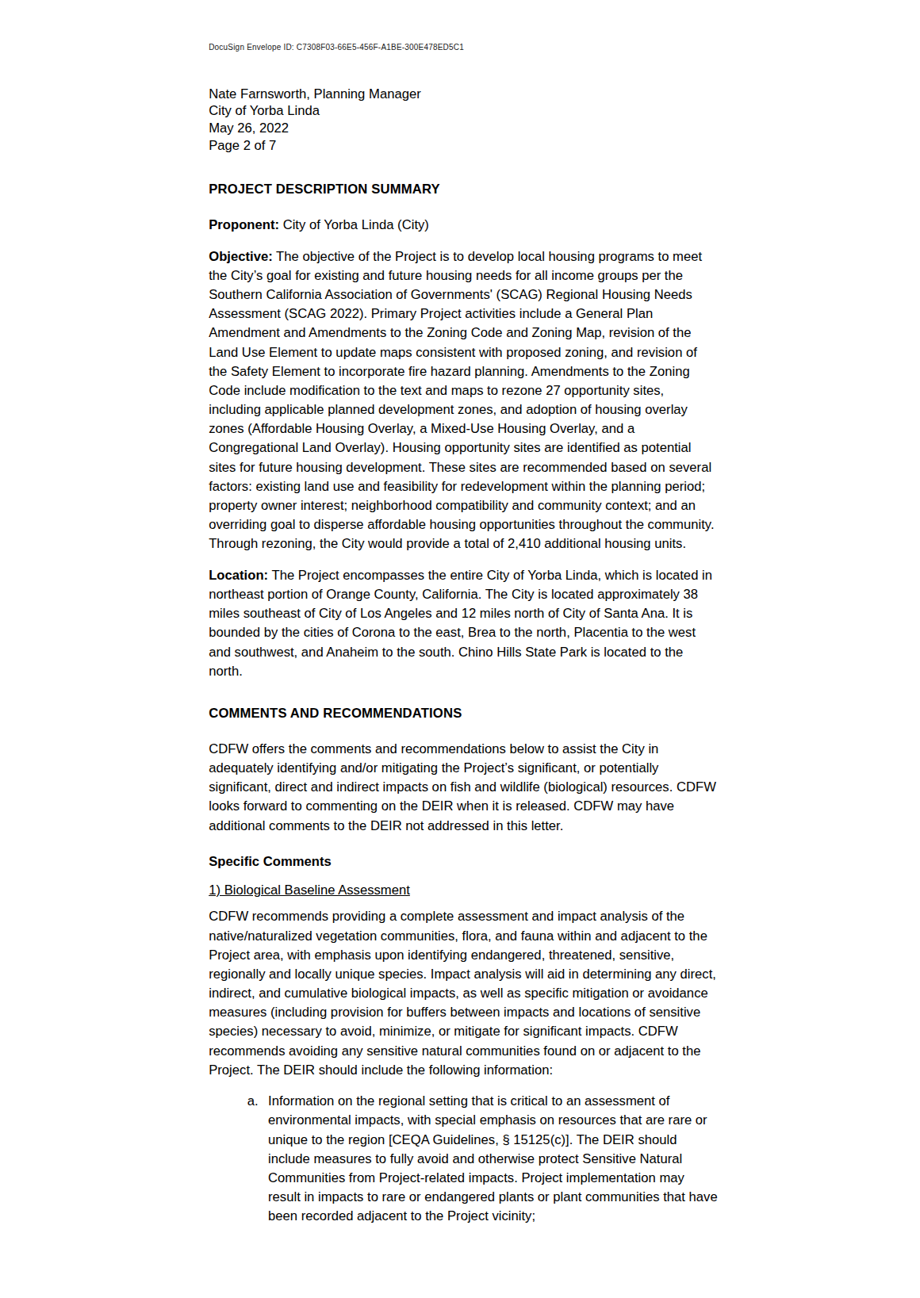DocuSign Envelope ID: C7308F03-66E5-456F-A1BE-300E478ED5C1
Nate Farnsworth, Planning Manager
City of Yorba Linda
May 26, 2022
Page 2 of 7
PROJECT DESCRIPTION SUMMARY
Proponent: City of Yorba Linda (City)
Objective: The objective of the Project is to develop local housing programs to meet the City’s goal for existing and future housing needs for all income groups per the Southern California Association of Governments' (SCAG) Regional Housing Needs Assessment (SCAG 2022). Primary Project activities include a General Plan Amendment and Amendments to the Zoning Code and Zoning Map, revision of the Land Use Element to update maps consistent with proposed zoning, and revision of the Safety Element to incorporate fire hazard planning. Amendments to the Zoning Code include modification to the text and maps to rezone 27 opportunity sites, including applicable planned development zones, and adoption of housing overlay zones (Affordable Housing Overlay, a Mixed-Use Housing Overlay, and a Congregational Land Overlay). Housing opportunity sites are identified as potential sites for future housing development. These sites are recommended based on several factors: existing land use and feasibility for redevelopment within the planning period; property owner interest; neighborhood compatibility and community context; and an overriding goal to disperse affordable housing opportunities throughout the community. Through rezoning, the City would provide a total of 2,410 additional housing units.
Location: The Project encompasses the entire City of Yorba Linda, which is located in northeast portion of Orange County, California. The City is located approximately 38 miles southeast of City of Los Angeles and 12 miles north of City of Santa Ana. It is bounded by the cities of Corona to the east, Brea to the north, Placentia to the west and southwest, and Anaheim to the south. Chino Hills State Park is located to the north.
COMMENTS AND RECOMMENDATIONS
CDFW offers the comments and recommendations below to assist the City in adequately identifying and/or mitigating the Project’s significant, or potentially significant, direct and indirect impacts on fish and wildlife (biological) resources. CDFW looks forward to commenting on the DEIR when it is released. CDFW may have additional comments to the DEIR not addressed in this letter.
Specific Comments
1) Biological Baseline Assessment
CDFW recommends providing a complete assessment and impact analysis of the native/naturalized vegetation communities, flora, and fauna within and adjacent to the Project area, with emphasis upon identifying endangered, threatened, sensitive, regionally and locally unique species. Impact analysis will aid in determining any direct, indirect, and cumulative biological impacts, as well as specific mitigation or avoidance measures (including provision for buffers between impacts and locations of sensitive species) necessary to avoid, minimize, or mitigate for significant impacts. CDFW recommends avoiding any sensitive natural communities found on or adjacent to the Project. The DEIR should include the following information:
Information on the regional setting that is critical to an assessment of environmental impacts, with special emphasis on resources that are rare or unique to the region [CEQA Guidelines, § 15125(c)]. The DEIR should include measures to fully avoid and otherwise protect Sensitive Natural Communities from Project-related impacts. Project implementation may result in impacts to rare or endangered plants or plant communities that have been recorded adjacent to the Project vicinity;